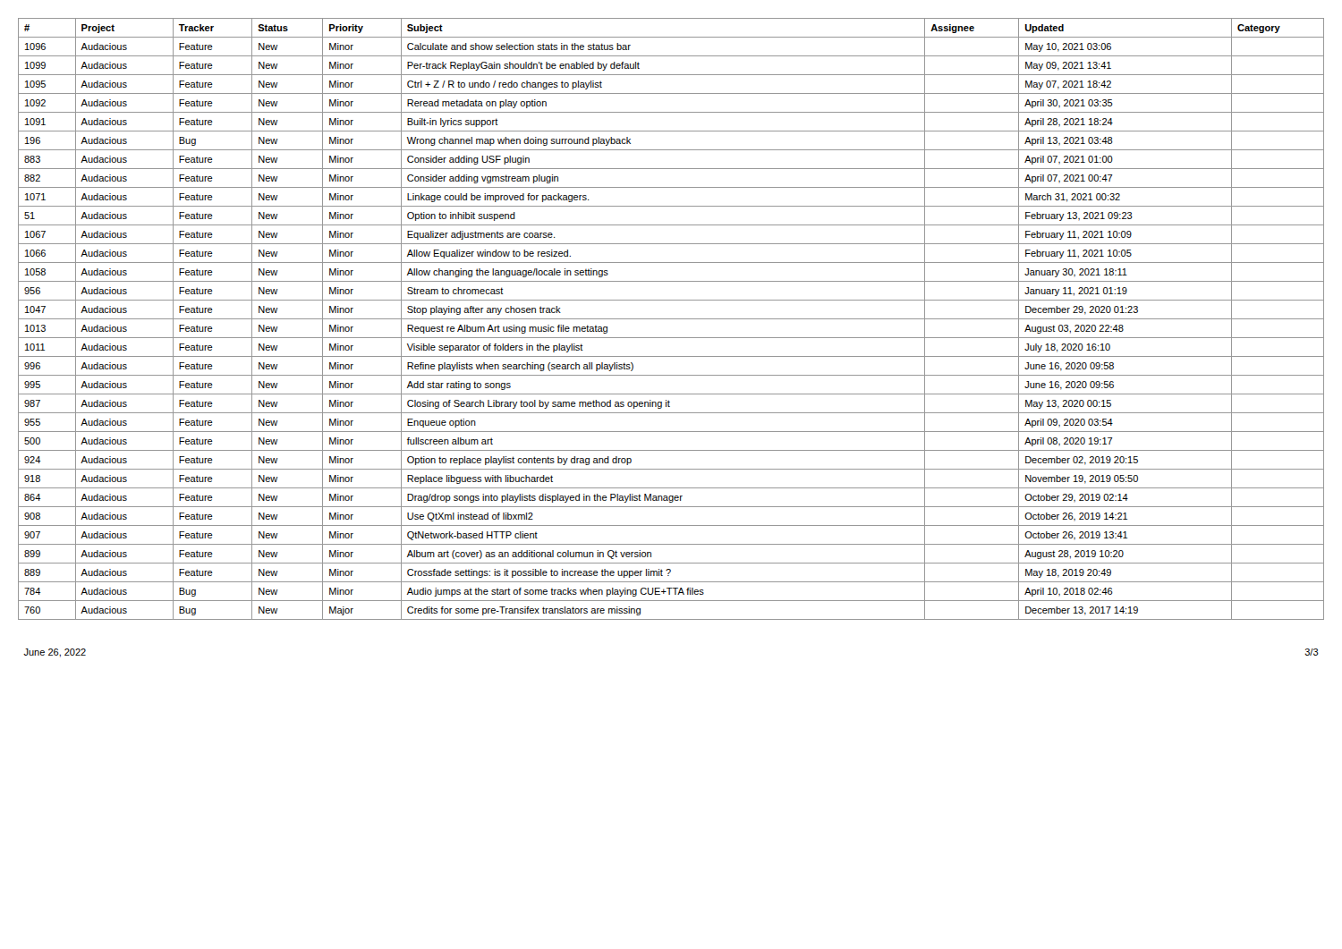| # | Project | Tracker | Status | Priority | Subject | Assignee | Updated | Category |
| --- | --- | --- | --- | --- | --- | --- | --- | --- |
| 1096 | Audacious | Feature | New | Minor | Calculate and show selection stats in the status bar | | May 10, 2021 03:06 | |
| 1099 | Audacious | Feature | New | Minor | Per-track ReplayGain shouldn't be enabled by default | | May 09, 2021 13:41 | |
| 1095 | Audacious | Feature | New | Minor | Ctrl + Z / R to undo / redo changes to playlist | | May 07, 2021 18:42 | |
| 1092 | Audacious | Feature | New | Minor | Reread metadata on play option | | April 30, 2021 03:35 | |
| 1091 | Audacious | Feature | New | Minor | Built-in lyrics support | | April 28, 2021 18:24 | |
| 196 | Audacious | Bug | New | Minor | Wrong channel map when doing surround playback | | April 13, 2021 03:48 | |
| 883 | Audacious | Feature | New | Minor | Consider adding USF plugin | | April 07, 2021 01:00 | |
| 882 | Audacious | Feature | New | Minor | Consider adding vgmstream plugin | | April 07, 2021 00:47 | |
| 1071 | Audacious | Feature | New | Minor | Linkage could be improved for packagers. | | March 31, 2021 00:32 | |
| 51 | Audacious | Feature | New | Minor | Option to inhibit suspend | | February 13, 2021 09:23 | |
| 1067 | Audacious | Feature | New | Minor | Equalizer adjustments are coarse. | | February 11, 2021 10:09 | |
| 1066 | Audacious | Feature | New | Minor | Allow Equalizer window to be resized. | | February 11, 2021 10:05 | |
| 1058 | Audacious | Feature | New | Minor | Allow changing the language/locale in settings | | January 30, 2021 18:11 | |
| 956 | Audacious | Feature | New | Minor | Stream to chromecast | | January 11, 2021 01:19 | |
| 1047 | Audacious | Feature | New | Minor | Stop playing after any chosen track | | December 29, 2020 01:23 | |
| 1013 | Audacious | Feature | New | Minor | Request re Album Art using music file metatag | | August 03, 2020 22:48 | |
| 1011 | Audacious | Feature | New | Minor | Visible separator of folders in the playlist | | July 18, 2020 16:10 | |
| 996 | Audacious | Feature | New | Minor | Refine playlists when searching (search all playlists) | | June 16, 2020 09:58 | |
| 995 | Audacious | Feature | New | Minor | Add star rating to songs | | June 16, 2020 09:56 | |
| 987 | Audacious | Feature | New | Minor | Closing of Search Library tool by same method as opening it | | May 13, 2020 00:15 | |
| 955 | Audacious | Feature | New | Minor | Enqueue option | | April 09, 2020 03:54 | |
| 500 | Audacious | Feature | New | Minor | fullscreen album art | | April 08, 2020 19:17 | |
| 924 | Audacious | Feature | New | Minor | Option to replace playlist contents by drag and drop | | December 02, 2019 20:15 | |
| 918 | Audacious | Feature | New | Minor | Replace libguess with libuchardet | | November 19, 2019 05:50 | |
| 864 | Audacious | Feature | New | Minor | Drag/drop songs into playlists displayed in the Playlist Manager | | October 29, 2019 02:14 | |
| 908 | Audacious | Feature | New | Minor | Use QtXml instead of libxml2 | | October 26, 2019 14:21 | |
| 907 | Audacious | Feature | New | Minor | QtNetwork-based HTTP client | | October 26, 2019 13:41 | |
| 899 | Audacious | Feature | New | Minor | Album art (cover) as an additional columun in Qt version | | August 28, 2019 10:20 | |
| 889 | Audacious | Feature | New | Minor | Crossfade settings: is it possible to increase the upper limit ? | | May 18, 2019 20:49 | |
| 784 | Audacious | Bug | New | Minor | Audio jumps at the start of some tracks when playing CUE+TTA files | | April 10, 2018 02:46 | |
| 760 | Audacious | Bug | New | Major | Credits for some pre-Transifex translators are missing | | December 13, 2017 14:19 | |
| June 26, 2022 | 3/3 |